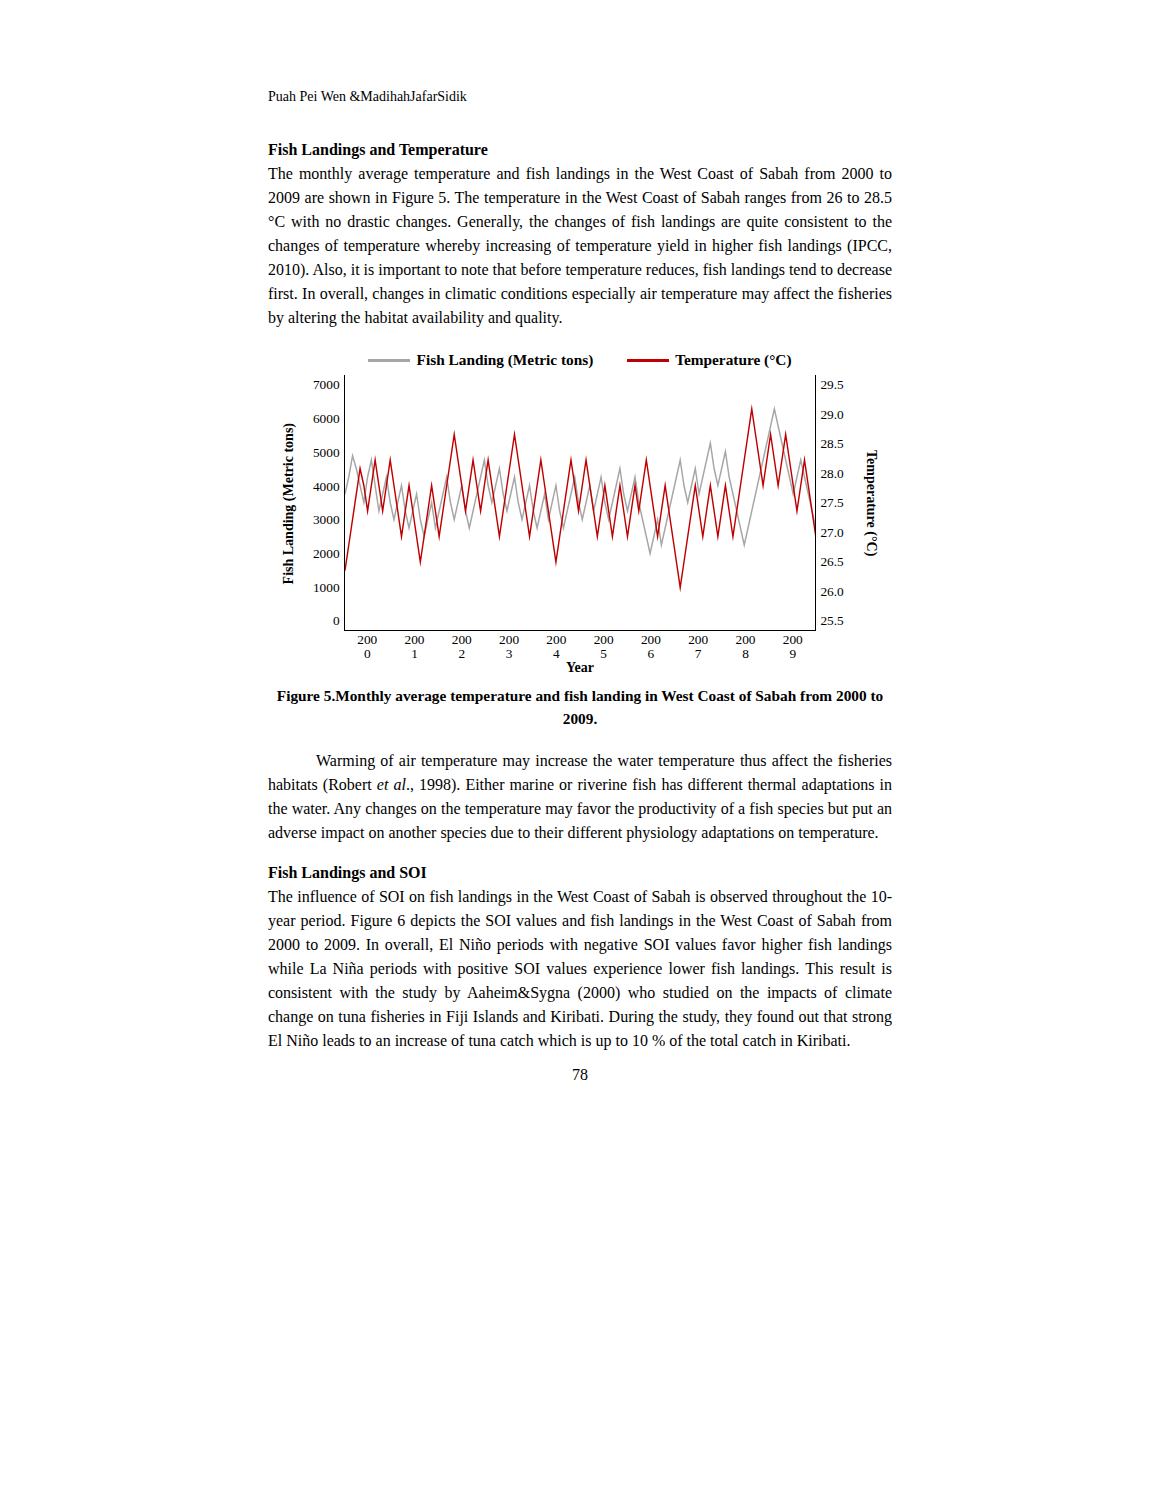Puah Pei Wen &MadihahJafarSidik
Fish Landings and Temperature
The monthly average temperature and fish landings in the West Coast of Sabah from 2000 to 2009 are shown in Figure 5. The temperature in the West Coast of Sabah ranges from 26 to 28.5 °C with no drastic changes. Generally, the changes of fish landings are quite consistent to the changes of temperature whereby increasing of temperature yield in higher fish landings (IPCC, 2010). Also, it is important to note that before temperature reduces, fish landings tend to decrease first. In overall, changes in climatic conditions especially air temperature may affect the fisheries by altering the habitat availability and quality.
Fish Landing (Metric tons) Temperature (°C)
Fish Landing (Metric tons)
70006000500040003000200010000
29.529.028.528.027.527.026.526.025.5
Temperature (°C)
2000
2001
2002
2003
2004
2005
2006
2007
2008
2009
Year
Figure 5.Monthly average temperature and fish landing in West Coast of Sabah from 2000 to 2009.
Warming of air temperature may increase the water temperature thus affect the fisheries habitats (Robert et al., 1998). Either marine or riverine fish has different thermal adaptations in the water. Any changes on the temperature may favor the productivity of a fish species but put an adverse impact on another species due to their different physiology adaptations on temperature.
Fish Landings and SOI
The influence of SOI on fish landings in the West Coast of Sabah is observed throughout the 10-year period. Figure 6 depicts the SOI values and fish landings in the West Coast of Sabah from 2000 to 2009. In overall, El Niño periods with negative SOI values favor higher fish landings while La Niña periods with positive SOI values experience lower fish landings. This result is consistent with the study by Aaheim&Sygna (2000) who studied on the impacts of climate change on tuna fisheries in Fiji Islands and Kiribati. During the study, they found out that strong El Niño leads to an increase of tuna catch which is up to 10 % of the total catch in Kiribati.
78